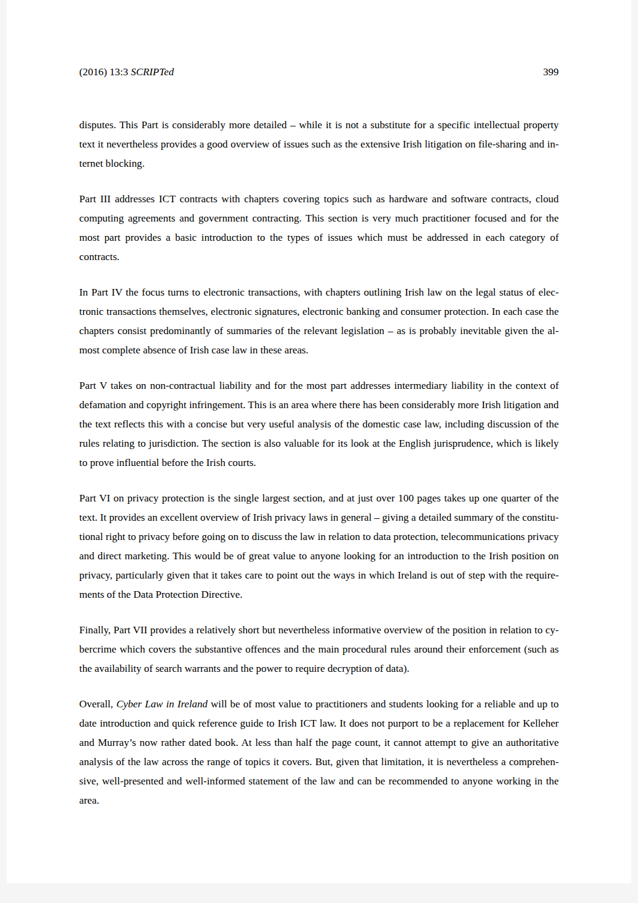(2016) 13:3 SCRIPTed 399
disputes. This Part is considerably more detailed – while it is not a substitute for a specific intellectual property text it nevertheless provides a good overview of issues such as the extensive Irish litigation on file-sharing and internet blocking.
Part III addresses ICT contracts with chapters covering topics such as hardware and software contracts, cloud computing agreements and government contracting. This section is very much practitioner focused and for the most part provides a basic introduction to the types of issues which must be addressed in each category of contracts.
In Part IV the focus turns to electronic transactions, with chapters outlining Irish law on the legal status of electronic transactions themselves, electronic signatures, electronic banking and consumer protection. In each case the chapters consist predominantly of summaries of the relevant legislation – as is probably inevitable given the almost complete absence of Irish case law in these areas.
Part V takes on non-contractual liability and for the most part addresses intermediary liability in the context of defamation and copyright infringement. This is an area where there has been considerably more Irish litigation and the text reflects this with a concise but very useful analysis of the domestic case law, including discussion of the rules relating to jurisdiction. The section is also valuable for its look at the English jurisprudence, which is likely to prove influential before the Irish courts.
Part VI on privacy protection is the single largest section, and at just over 100 pages takes up one quarter of the text. It provides an excellent overview of Irish privacy laws in general – giving a detailed summary of the constitutional right to privacy before going on to discuss the law in relation to data protection, telecommunications privacy and direct marketing. This would be of great value to anyone looking for an introduction to the Irish position on privacy, particularly given that it takes care to point out the ways in which Ireland is out of step with the requirements of the Data Protection Directive.
Finally, Part VII provides a relatively short but nevertheless informative overview of the position in relation to cybercrime which covers the substantive offences and the main procedural rules around their enforcement (such as the availability of search warrants and the power to require decryption of data).
Overall, Cyber Law in Ireland will be of most value to practitioners and students looking for a reliable and up to date introduction and quick reference guide to Irish ICT law. It does not purport to be a replacement for Kelleher and Murray’s now rather dated book. At less than half the page count, it cannot attempt to give an authoritative analysis of the law across the range of topics it covers. But, given that limitation, it is nevertheless a comprehensive, well-presented and well-informed statement of the law and can be recommended to anyone working in the area.